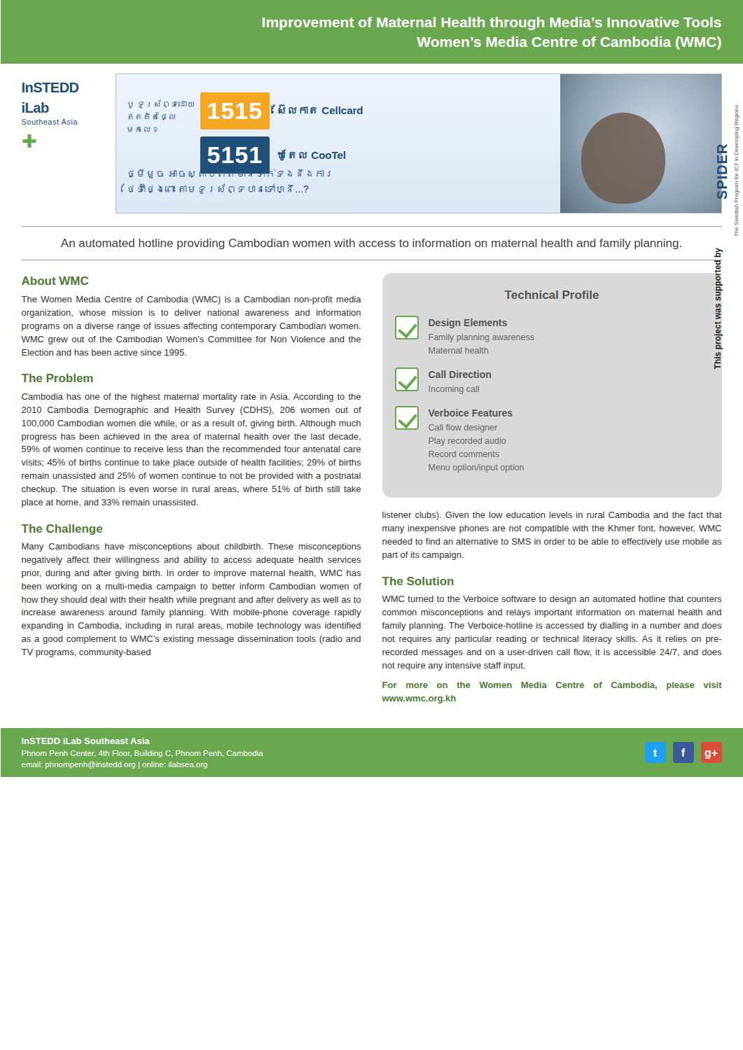Improvement of Maternal Health through Media’s Innovative Tools Women’s Media Centre of Cambodia (WMC)
In STEDD iLab
Southeast Asia
✚
បូ ទូរស័ព្ទដោយ
ឥតគិតថ្លៃមកលេខ
1515 ស៊ែលកាត Cellcard
5151 ឃូតែល CooTel
ថ្មីមួច អាចស្តាប់ព័ត៌មានទាក់ទងនឹងការ
ថែទាំថ្ងៃពោះ តាមទូរស័ព្ទបានទៅហ្នឹ...?
An automated hotline providing Cambodian women with access to information on maternal health and family planning.
About WMC
The Women Media Centre of Cambodia (WMC) is a Cambodian non-profit media organization, whose mission is to deliver national awareness and information programs on a diverse range of issues affecting contemporary Cambodian women. WMC grew out of the Cambodian Women’s Committee for Non Violence and the Election and has been active since 1995.
The Problem
Cambodia has one of the highest maternal mortality rate in Asia. According to the 2010 Cambodia Demographic and Health Survey (CDHS), 206 women out of 100,000 Cambodian women die while, or as a result of, giving birth. Although much progress has been achieved in the area of maternal health over the last decade, 59% of women continue to receive less than the recommended four antenatal care visits; 45% of births continue to take place outside of health facilities; 29% of births remain unassisted and 25% of women continue to not be provided with a postnatal checkup. The situation is even worse in rural areas, where 51% of birth still take place at home, and 33% remain unassisted.
The Challenge
Many Cambodians have misconceptions about childbirth. These misconceptions negatively affect their willingness and ability to access adequate health services prior, during and after giving birth. In order to improve maternal health, WMC has been working on a multi-media campaign to better inform Cambodian women of how they should deal with their health while pregnant and after delivery as well as to increase awareness around family planning. With mobile-phone coverage rapidly expanding in Cambodia, including in rural areas, mobile technology was identified as a good complement to WMC’s existing message dissemination tools (radio and TV programs, community-based
Technical Profile
Design Elements
Family planning awareness
Maternal health
Call Direction
Incoming call
Verboice Features
Call flow designer
Play recorded audio
Record comments
Menu option/input option
listener clubs). Given the low education levels in rural Cambodia and the fact that many inexpensive phones are not compatible with the Khmer font, however, WMC needed to find an alternative to SMS in order to be able to effectively use mobile as part of its campaign.
The Solution
WMC turned to the Verboice software to design an automated hotline that counters common misconceptions and relays important information on maternal health and family planning. The Verboice-hotline is accessed by dialling in a number and does not requires any particular reading or technical literacy skills. As it relies on pre-recorded messages and on a user-driven call flow, it is accessible 24/7, and does not require any intensive staff input.
For more on the Women Media Centre of Cambodia, please visit www.wmc.org.kh
SPIDERThe Swedish Program for ICT in Developing Regions
This project was supported by
InSTEDD iLab Southeast Asia
Phnom Penh Center, 4th Floor, Building C, Phnom Penh, Cambodia
email: phnompenh@instedd.org | online: ilabsea.org
t
f
g+